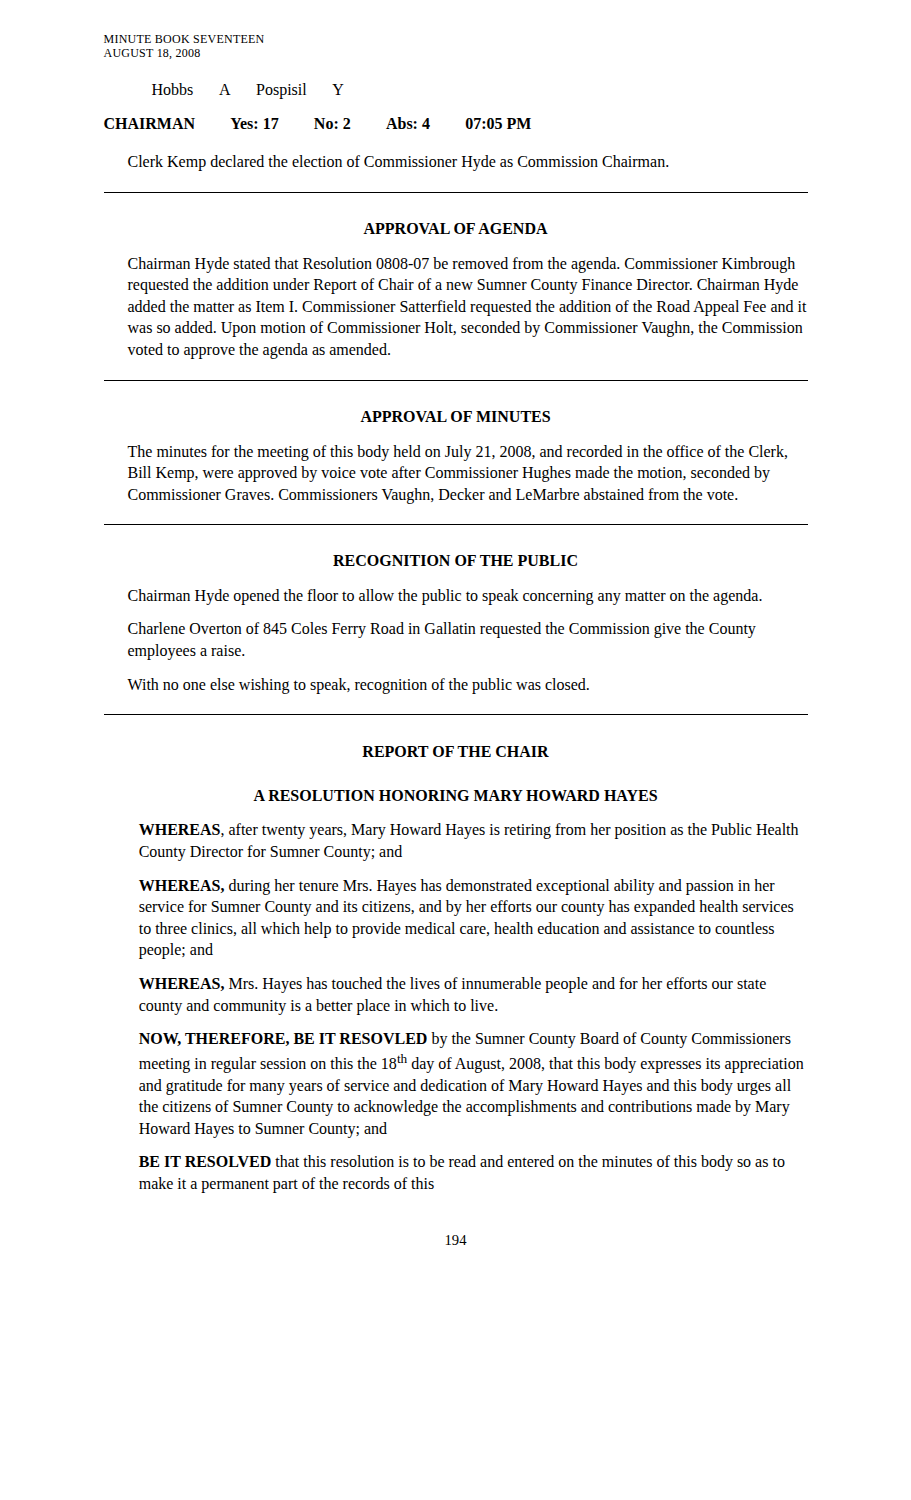MINUTE BOOK SEVENTEEN
AUGUST 18, 2008
| Hobbs | A | Pospisil | Y |
| CHAIRMAN | Yes: 17 | No: 2 | Abs: 4 | 07:05 PM |
Clerk Kemp declared the election of Commissioner Hyde as Commission Chairman.
Approval of Agenda
Chairman Hyde stated that Resolution 0808-07 be removed from the agenda. Commissioner Kimbrough requested the addition under Report of Chair of a new Sumner County Finance Director. Chairman Hyde added the matter as Item I. Commissioner Satterfield requested the addition of the Road Appeal Fee and it was so added. Upon motion of Commissioner Holt, seconded by Commissioner Vaughn, the Commission voted to approve the agenda as amended.
Approval of Minutes
The minutes for the meeting of this body held on July 21, 2008, and recorded in the office of the Clerk, Bill Kemp, were approved by voice vote after Commissioner Hughes made the motion, seconded by Commissioner Graves. Commissioners Vaughn, Decker and LeMarbre abstained from the vote.
Recognition of the Public
Chairman Hyde opened the floor to allow the public to speak concerning any matter on the agenda.
Charlene Overton of 845 Coles Ferry Road in Gallatin requested the Commission give the County employees a raise.
With no one else wishing to speak, recognition of the public was closed.
Report of the Chair
A Resolution Honoring Mary Howard Hayes
WHEREAS, after twenty years, Mary Howard Hayes is retiring from her position as the Public Health County Director for Sumner County; and
WHEREAS, during her tenure Mrs. Hayes has demonstrated exceptional ability and passion in her service for Sumner County and its citizens, and by her efforts our county has expanded health services to three clinics, all which help to provide medical care, health education and assistance to countless people; and
WHEREAS, Mrs. Hayes has touched the lives of innumerable people and for her efforts our state county and community is a better place in which to live.
NOW, THEREFORE, BE IT RESOVLED by the Sumner County Board of County Commissioners meeting in regular session on this the 18th day of August, 2008, that this body expresses its appreciation and gratitude for many years of service and dedication of Mary Howard Hayes and this body urges all the citizens of Sumner County to acknowledge the accomplishments and contributions made by Mary Howard Hayes to Sumner County; and
BE IT RESOLVED that this resolution is to be read and entered on the minutes of this body so as to make it a permanent part of the records of this
194